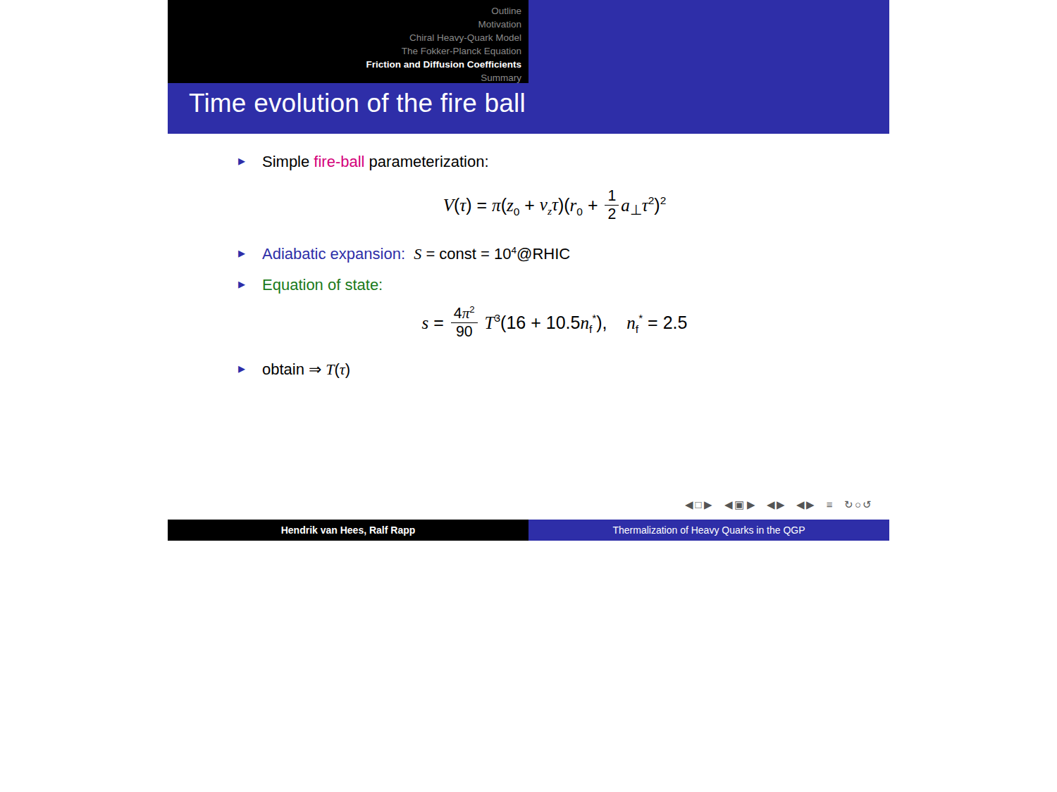Outline
Motivation
Chiral Heavy-Quark Model
The Fokker-Planck Equation
Friction and Diffusion Coefficients
Summary
Time evolution of the fire ball
Simple fire-ball parameterization:
V(τ) = π(z0 + vzτ)(r0 + 12 a⊥τ2)2
Adiabatic expansion: S = const = 104@RHIC
Equation of state:
s = 4π290 T3(16 + 10.5nf*), nf* = 2.5
obtain ⇒ T(τ)
◀□▶ ◀▣▶ ◀▶ ◀▶ ≡ ↻○↺
Hendrik van Hees, Ralf Rapp
Thermalization of Heavy Quarks in the QGP